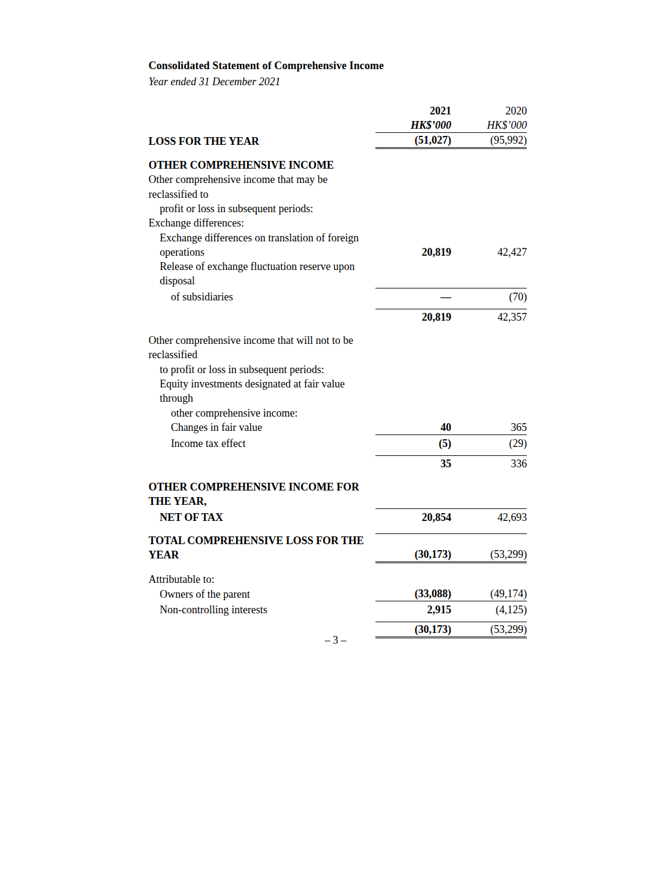Consolidated Statement of Comprehensive Income
Year ended 31 December 2021
| | 2021 | 2020 |
| | HK$’000 | HK$’000 |
| LOSS FOR THE YEAR | (51,027) | (95,992) |
| OTHER COMPREHENSIVE INCOME | | |
| Other comprehensive income that may be reclassified to | | |
| profit or loss in subsequent periods: | | |
| Exchange differences: | | |
| Exchange differences on translation of foreign operations | 20,819 | 42,427 |
| Release of exchange fluctuation reserve upon disposal | | |
| of subsidiaries | — | (70) |
| | 20,819 | 42,357 |
| Other comprehensive income that will not to be reclassified | | |
| to profit or loss in subsequent periods: | | |
| Equity investments designated at fair value through | | |
| other comprehensive income: | | |
| Changes in fair value | 40 | 365 |
| Income tax effect | (5) | (29) |
| | 35 | 336 |
| OTHER COMPREHENSIVE INCOME FOR THE YEAR, | | |
| NET OF TAX | 20,854 | 42,693 |
| TOTAL COMPREHENSIVE LOSS FOR THE YEAR | (30,173) | (53,299) |
| Attributable to: | | |
| Owners of the parent | (33,088) | (49,174) |
| Non-controlling interests | 2,915 | (4,125) |
| | (30,173) | (53,299) |
– 3 –